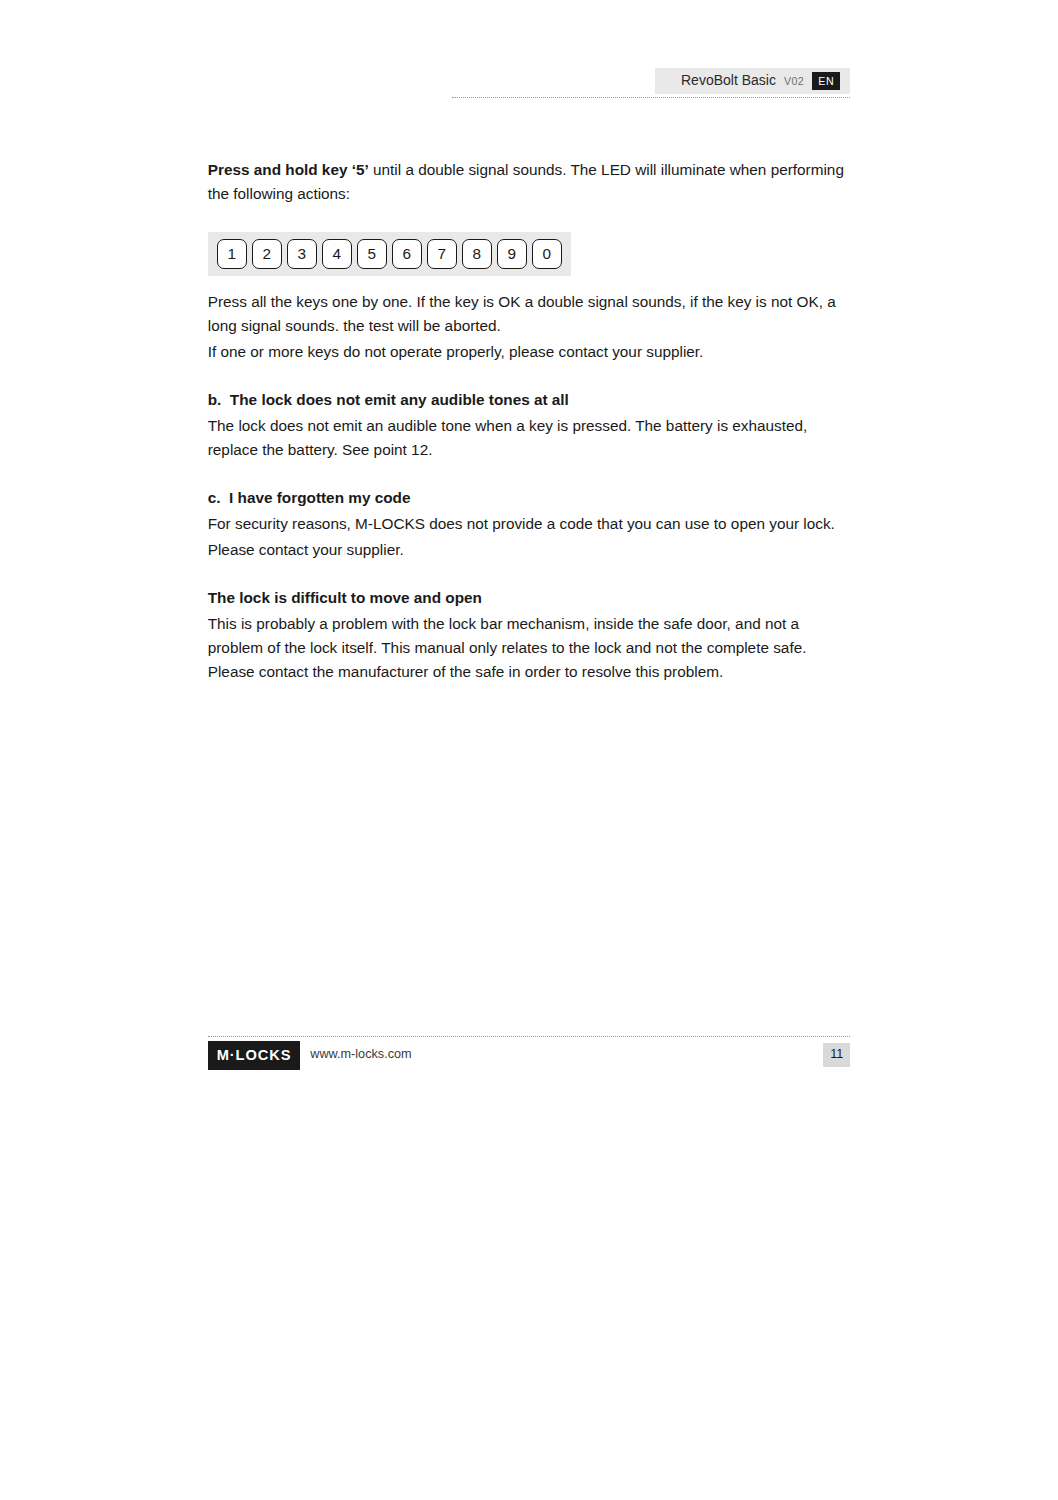RevoBolt Basic V02 EN
Press and hold key ‘5’ until a double signal sounds. The LED will illuminate when performing the following actions:
1 2 3 4 5 6 7 8 9 0
Press all the keys one by one. If the key is OK a double signal sounds, if the key is not OK, a long signal sounds. the test will be aborted.
If one or more keys do not operate properly, please contact your supplier.
b. The lock does not emit any audible tones at all
The lock does not emit an audible tone when a key is pressed. The battery is exhausted, replace the battery. See point 12.
c. I have forgotten my code
For security reasons, M-LOCKS does not provide a code that you can use to open your lock.
Please contact your supplier.
The lock is difficult to move and open
This is probably a problem with the lock bar mechanism, inside the safe door, and not a problem of the lock itself. This manual only relates to the lock and not the complete safe. Please contact the manufacturer of the safe in order to resolve this problem.
M·LOCKS www.m-locks.com
11